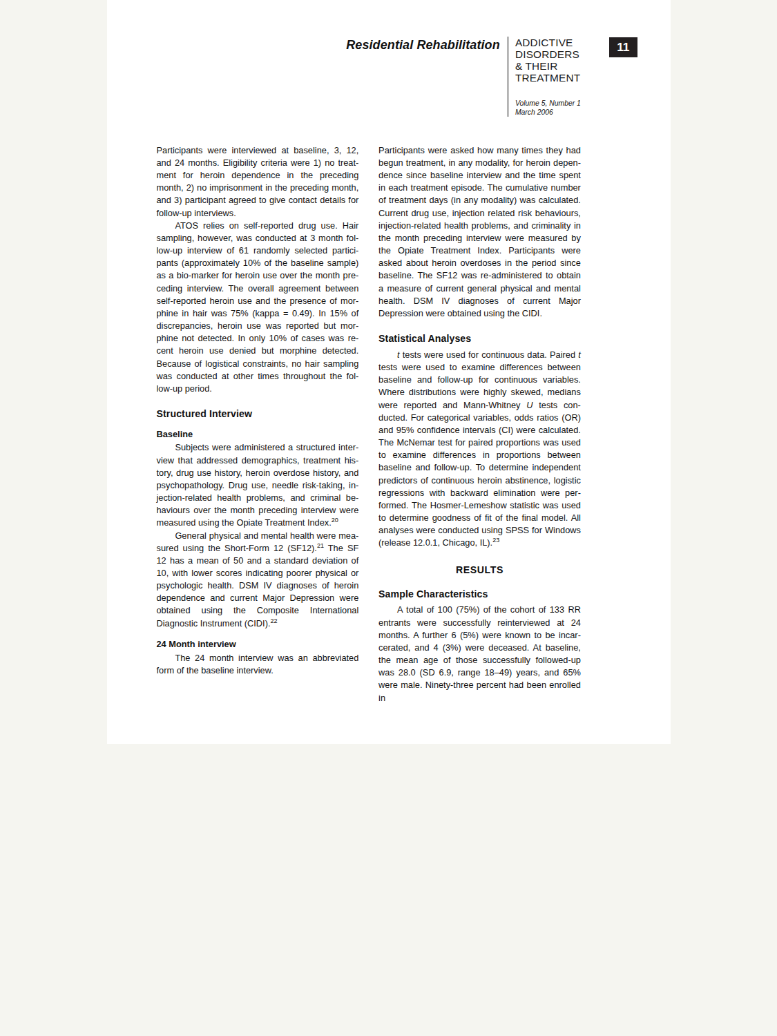Residential Rehabilitation
ADDICTIVE DISORDERS & THEIR TREATMENT
Volume 5, Number 1
March 2006
11
Participants were interviewed at baseline, 3, 12, and 24 months. Eligibility criteria were 1) no treatment for heroin dependence in the preceding month, 2) no imprisonment in the preceding month, and 3) participant agreed to give contact details for follow-up interviews.
ATOS relies on self-reported drug use. Hair sampling, however, was conducted at 3 month follow-up interview of 61 randomly selected participants (approximately 10% of the baseline sample) as a bio-marker for heroin use over the month preceding interview. The overall agreement between self-reported heroin use and the presence of morphine in hair was 75% (kappa = 0.49). In 15% of discrepancies, heroin use was reported but morphine not detected. In only 10% of cases was recent heroin use denied but morphine detected. Because of logistical constraints, no hair sampling was conducted at other times throughout the follow-up period.
Structured Interview
Baseline
Subjects were administered a structured interview that addressed demographics, treatment history, drug use history, heroin overdose history, and psychopathology. Drug use, needle risk-taking, injection-related health problems, and criminal behaviours over the month preceding interview were measured using the Opiate Treatment Index.20
General physical and mental health were measured using the Short-Form 12 (SF12).21 The SF 12 has a mean of 50 and a standard deviation of 10, with lower scores indicating poorer physical or psychologic health. DSM IV diagnoses of heroin dependence and current Major Depression were obtained using the Composite International Diagnostic Instrument (CIDI).22
24 Month interview
The 24 month interview was an abbreviated form of the baseline interview.
Participants were asked how many times they had begun treatment, in any modality, for heroin dependence since baseline interview and the time spent in each treatment episode. The cumulative number of treatment days (in any modality) was calculated. Current drug use, injection related risk behaviours, injection-related health problems, and criminality in the month preceding interview were measured by the Opiate Treatment Index. Participants were asked about heroin overdoses in the period since baseline. The SF12 was re-administered to obtain a measure of current general physical and mental health. DSM IV diagnoses of current Major Depression were obtained using the CIDI.
Statistical Analyses
t tests were used for continuous data. Paired t tests were used to examine differences between baseline and follow-up for continuous variables. Where distributions were highly skewed, medians were reported and Mann-Whitney U tests conducted. For categorical variables, odds ratios (OR) and 95% confidence intervals (CI) were calculated. The McNemar test for paired proportions was used to examine differences in proportions between baseline and follow-up. To determine independent predictors of continuous heroin abstinence, logistic regressions with backward elimination were performed. The Hosmer-Lemeshow statistic was used to determine goodness of fit of the final model. All analyses were conducted using SPSS for Windows (release 12.0.1, Chicago, IL).23
RESULTS
Sample Characteristics
A total of 100 (75%) of the cohort of 133 RR entrants were successfully reinterviewed at 24 months. A further 6 (5%) were known to be incarcerated, and 4 (3%) were deceased. At baseline, the mean age of those successfully followed-up was 28.0 (SD 6.9, range 18–49) years, and 65% were male. Ninety-three percent had been enrolled in